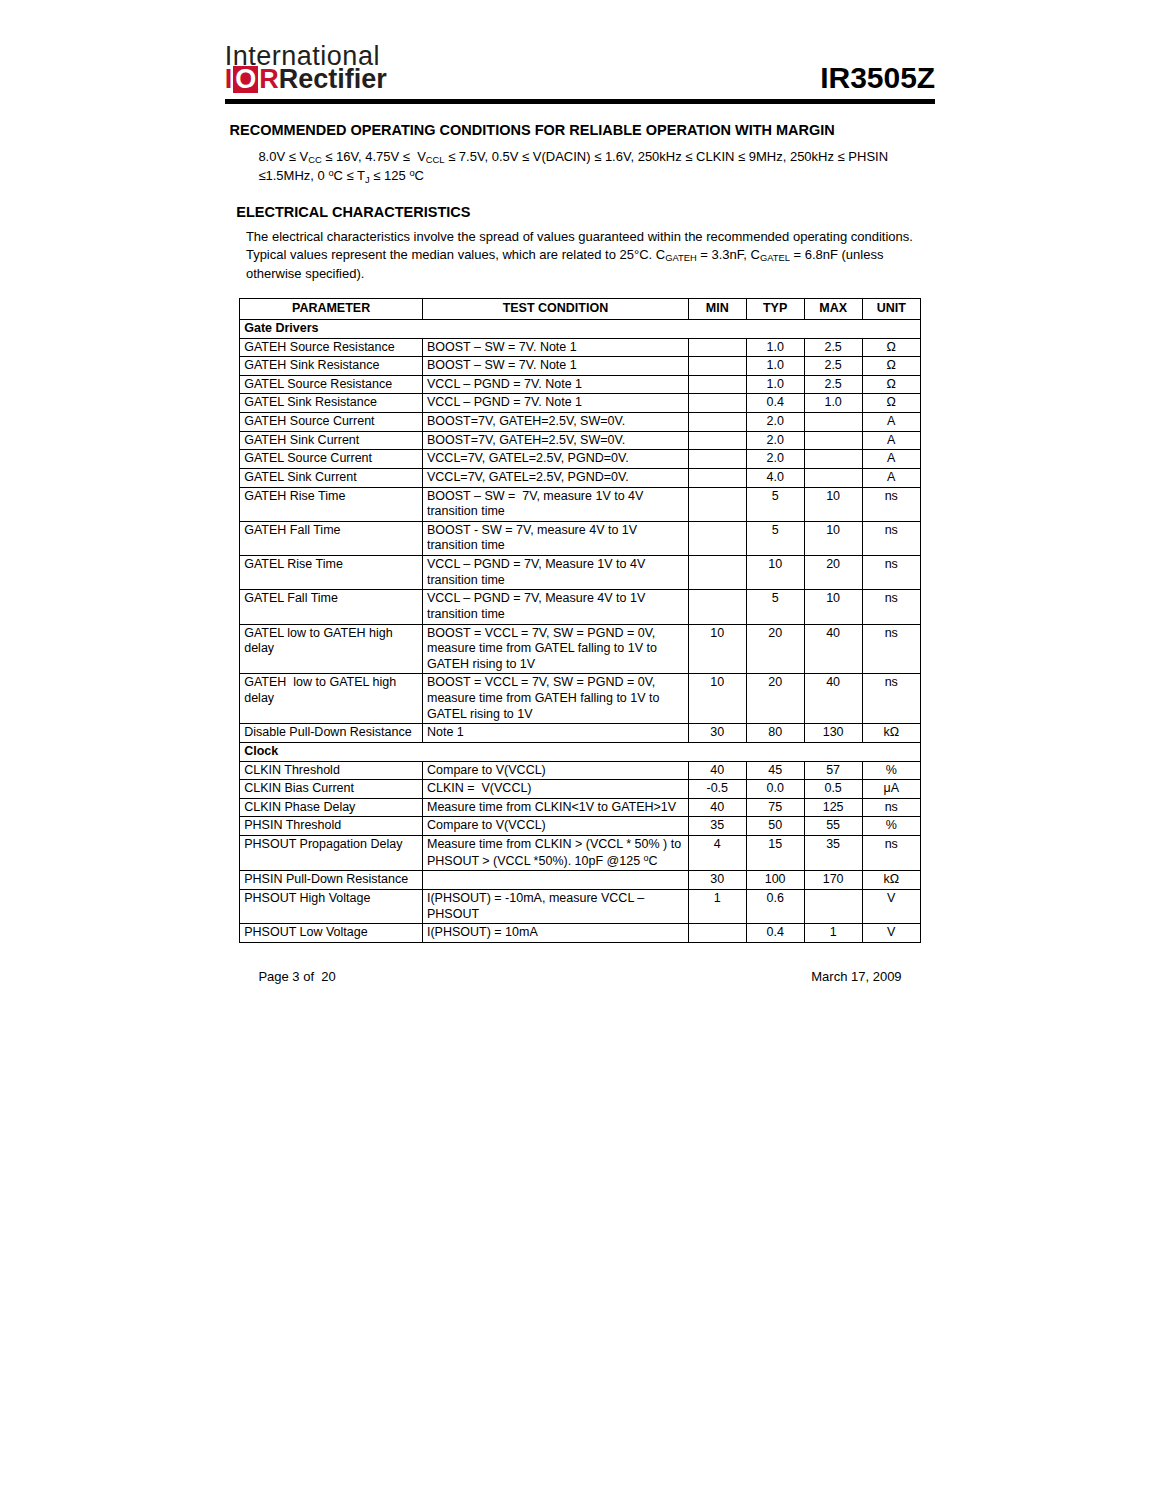International
IORRectifier
IR3505Z
RECOMMENDED OPERATING CONDITIONS FOR RELIABLE OPERATION WITH MARGIN
8.0V ≤ VCC ≤ 16V, 4.75V ≤ VCCL ≤ 7.5V, 0.5V ≤ V(DACIN) ≤ 1.6V, 250kHz ≤ CLKIN ≤ 9MHz, 250kHz ≤ PHSIN ≤1.5MHz, 0 oC ≤ TJ ≤ 125 oC
ELECTRICAL CHARACTERISTICS
The electrical characteristics involve the spread of values guaranteed within the recommended operating conditions. Typical values represent the median values, which are related to 25°C. CGATEH = 3.3nF, CGATEL = 6.8nF (unless otherwise specified).
| PARAMETER | TEST CONDITION | MIN | TYP | MAX | UNIT |
| --- | --- | --- | --- | --- | --- |
| Gate Drivers |
| GATEH Source Resistance | BOOST – SW = 7V. Note 1 | | 1.0 | 2.5 | Ω |
| GATEH Sink Resistance | BOOST – SW = 7V. Note 1 | | 1.0 | 2.5 | Ω |
| GATEL Source Resistance | VCCL – PGND = 7V. Note 1 | | 1.0 | 2.5 | Ω |
| GATEL Sink Resistance | VCCL – PGND = 7V. Note 1 | | 0.4 | 1.0 | Ω |
| GATEH Source Current | BOOST=7V, GATEH=2.5V, SW=0V. | | 2.0 | | A |
| GATEH Sink Current | BOOST=7V, GATEH=2.5V, SW=0V. | | 2.0 | | A |
| GATEL Source Current | VCCL=7V, GATEL=2.5V, PGND=0V. | | 2.0 | | A |
| GATEL Sink Current | VCCL=7V, GATEL=2.5V, PGND=0V. | | 4.0 | | A |
| GATEH Rise Time | BOOST – SW = 7V, measure 1V to 4V transition time | | 5 | 10 | ns |
| GATEH Fall Time | BOOST - SW = 7V, measure 4V to 1V transition time | | 5 | 10 | ns |
| GATEL Rise Time | VCCL – PGND = 7V, Measure 1V to 4V transition time | | 10 | 20 | ns |
| GATEL Fall Time | VCCL – PGND = 7V, Measure 4V to 1V transition time | | 5 | 10 | ns |
| GATEL low to GATEH high delay | BOOST = VCCL = 7V, SW = PGND = 0V, measure time from GATEL falling to 1V to GATEH rising to 1V | 10 | 20 | 40 | ns |
| GATEH low to GATEL high delay | BOOST = VCCL = 7V, SW = PGND = 0V, measure time from GATEH falling to 1V to GATEL rising to 1V | 10 | 20 | 40 | ns |
| Disable Pull-Down Resistance | Note 1 | 30 | 80 | 130 | kΩ |
| Clock |
| CLKIN Threshold | Compare to V(VCCL) | 40 | 45 | 57 | % |
| CLKIN Bias Current | CLKIN = V(VCCL) | -0.5 | 0.0 | 0.5 | μA |
| CLKIN Phase Delay | Measure time from CLKIN<1V to GATEH>1V | 40 | 75 | 125 | ns |
| PHSIN Threshold | Compare to V(VCCL) | 35 | 50 | 55 | % |
| PHSOUT Propagation Delay | Measure time from CLKIN > (VCCL * 50% ) to PHSOUT > (VCCL *50%). 10pF @125 o C | 4 | 15 | 35 | ns |
| PHSIN Pull-Down Resistance | | 30 | 100 | 170 | kΩ |
| PHSOUT High Voltage | I(PHSOUT) = -10mA, measure VCCL – PHSOUT | 1 | 0.6 | | V |
| PHSOUT Low Voltage | I(PHSOUT) = 10mA | | 0.4 | 1 | V |
Page 3 of 20
March 17, 2009